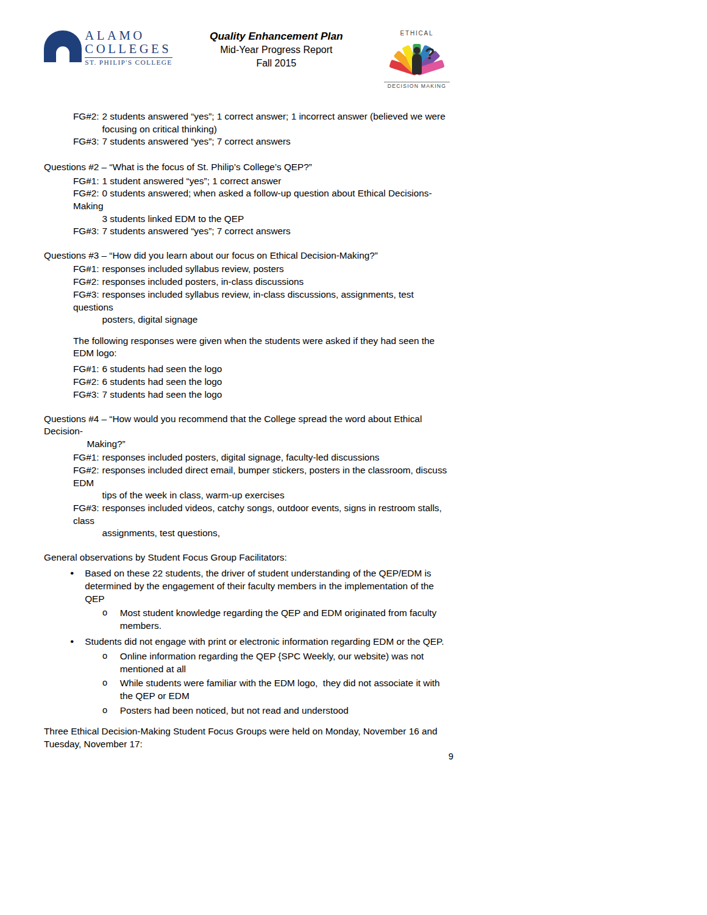ALAMO
COLLEGES
ST. PHILIP'S COLLEGE
Quality Enhancement Plan
Mid-Year Progress Report
Fall 2015
ETHICAL
?
DECISION MAKING
FG#2: 2 students answered “yes”; 1 correct answer; 1 incorrect answer (believed we were focusing on critical thinking)
FG#3: 7 students answered “yes”; 7 correct answers
Questions #2 – “What is the focus of St. Philip’s College’s QEP?”
FG#1: 1 student answered “yes”; 1 correct answer
FG#2: 0 students answered; when asked a follow-up question about Ethical Decisions-Making 3 students linked EDM to the QEP
FG#3: 7 students answered “yes”; 7 correct answers
Questions #3 – “How did you learn about our focus on Ethical Decision-Making?”
FG#1: responses included syllabus review, posters
FG#2: responses included posters, in-class discussions
FG#3: responses included syllabus review, in-class discussions, assignments, test questions posters, digital signage
The following responses were given when the students were asked if they had seen the EDM logo:
FG#1: 6 students had seen the logo
FG#2: 6 students had seen the logo
FG#3: 7 students had seen the logo
Questions #4 – “How would you recommend that the College spread the word about Ethical Decision- Making?”
FG#1: responses included posters, digital signage, faculty-led discussions
FG#2: responses included direct email, bumper stickers, posters in the classroom, discuss EDM tips of the week in class, warm-up exercises
FG#3: responses included videos, catchy songs, outdoor events, signs in restroom stalls, class assignments, test questions,
General observations by Student Focus Group Facilitators:
Based on these 22 students, the driver of student understanding of the QEP/EDM is determined by the engagement of their faculty members in the implementation of the QEP
Most student knowledge regarding the QEP and EDM originated from faculty members.
Students did not engage with print or electronic information regarding EDM or the QEP.
Online information regarding the QEP {SPC Weekly, our website) was not mentioned at all
While students were familiar with the EDM logo, they did not associate it with the QEP or EDM
Posters had been noticed, but not read and understood
Three Ethical Decision-Making Student Focus Groups were held on Monday, November 16 and Tuesday, November 17:
9